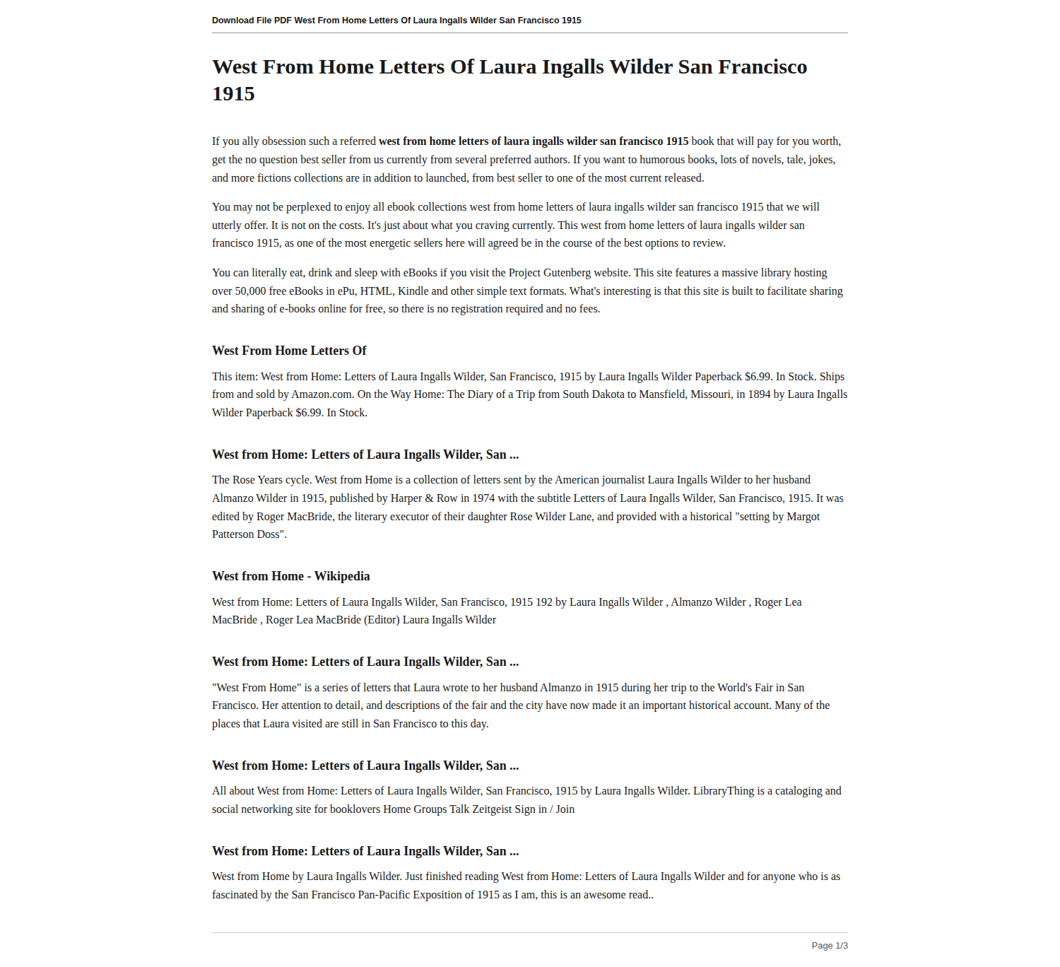Download File PDF West From Home Letters Of Laura Ingalls Wilder San Francisco 1915
West From Home Letters Of Laura Ingalls Wilder San Francisco 1915
If you ally obsession such a referred west from home letters of laura ingalls wilder san francisco 1915 book that will pay for you worth, get the no question best seller from us currently from several preferred authors. If you want to humorous books, lots of novels, tale, jokes, and more fictions collections are in addition to launched, from best seller to one of the most current released.
You may not be perplexed to enjoy all ebook collections west from home letters of laura ingalls wilder san francisco 1915 that we will utterly offer. It is not on the costs. It's just about what you craving currently. This west from home letters of laura ingalls wilder san francisco 1915, as one of the most energetic sellers here will agreed be in the course of the best options to review.
You can literally eat, drink and sleep with eBooks if you visit the Project Gutenberg website. This site features a massive library hosting over 50,000 free eBooks in ePu, HTML, Kindle and other simple text formats. What's interesting is that this site is built to facilitate sharing and sharing of e-books online for free, so there is no registration required and no fees.
West From Home Letters Of
This item: West from Home: Letters of Laura Ingalls Wilder, San Francisco, 1915 by Laura Ingalls Wilder Paperback $6.99. In Stock. Ships from and sold by Amazon.com. On the Way Home: The Diary of a Trip from South Dakota to Mansfield, Missouri, in 1894 by Laura Ingalls Wilder Paperback $6.99. In Stock.
West from Home: Letters of Laura Ingalls Wilder, San ...
The Rose Years cycle. West from Home is a collection of letters sent by the American journalist Laura Ingalls Wilder to her husband Almanzo Wilder in 1915, published by Harper & Row in 1974 with the subtitle Letters of Laura Ingalls Wilder, San Francisco, 1915. It was edited by Roger MacBride, the literary executor of their daughter Rose Wilder Lane, and provided with a historical "setting by Margot Patterson Doss".
West from Home - Wikipedia
West from Home: Letters of Laura Ingalls Wilder, San Francisco, 1915 192 by Laura Ingalls Wilder , Almanzo Wilder , Roger Lea MacBride , Roger Lea MacBride (Editor) Laura Ingalls Wilder
West from Home: Letters of Laura Ingalls Wilder, San ...
"West From Home" is a series of letters that Laura wrote to her husband Almanzo in 1915 during her trip to the World's Fair in San Francisco. Her attention to detail, and descriptions of the fair and the city have now made it an important historical account. Many of the places that Laura visited are still in San Francisco to this day.
West from Home: Letters of Laura Ingalls Wilder, San ...
All about West from Home: Letters of Laura Ingalls Wilder, San Francisco, 1915 by Laura Ingalls Wilder. LibraryThing is a cataloging and social networking site for booklovers Home Groups Talk Zeitgeist Sign in / Join
West from Home: Letters of Laura Ingalls Wilder, San ...
West from Home by Laura Ingalls Wilder. Just finished reading West from Home: Letters of Laura Ingalls Wilder and for anyone who is as fascinated by the San Francisco Pan-Pacific Exposition of 1915 as I am, this is an awesome read..
Page 1/3